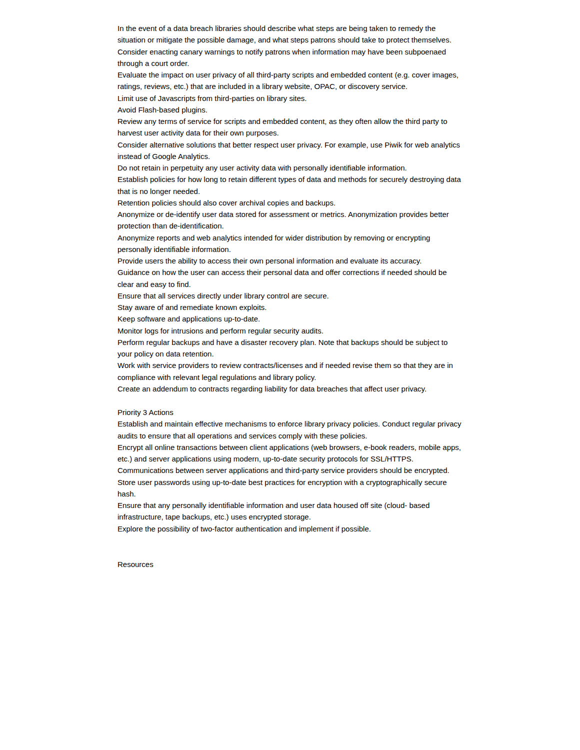In the event of a data breach libraries should describe what steps are being taken to remedy the situation or mitigate the possible damage, and what steps patrons should take to protect themselves.
Consider enacting canary warnings to notify patrons when information may have been subpoenaed through a court order.
Evaluate the impact on user privacy of all third-party scripts and embedded content (e.g. cover images, ratings, reviews, etc.) that are included in a library website, OPAC, or discovery service.
Limit use of Javascripts from third-parties on library sites.
Avoid Flash-based plugins.
Review any terms of service for scripts and embedded content, as they often allow the third party to harvest user activity data for their own purposes.
Consider alternative solutions that better respect user privacy. For example, use Piwik for web analytics instead of Google Analytics.
Do not retain in perpetuity any user activity data with personally identifiable information.
Establish policies for how long to retain different types of data and methods for securely destroying data that is no longer needed.
Retention policies should also cover archival copies and backups.
Anonymize or de-identify user data stored for assessment or metrics. Anonymization provides better protection than de-identification.
Anonymize reports and web analytics intended for wider distribution by removing or encrypting personally identifiable information.
Provide users the ability to access their own personal information and evaluate its accuracy.
Guidance on how the user can access their personal data and offer corrections if needed should be clear and easy to find.
Ensure that all services directly under library control are secure.
Stay aware of and remediate known exploits.
Keep software and applications up-to-date.
Monitor logs for intrusions and perform regular security audits.
Perform regular backups and have a disaster recovery plan. Note that backups should be subject to your policy on data retention.
Work with service providers to review contracts/licenses and if needed revise them so that they are in compliance with relevant legal regulations and library policy.
Create an addendum to contracts regarding liability for data breaches that affect user privacy.
Priority 3 Actions
Establish and maintain effective mechanisms to enforce library privacy policies. Conduct regular privacy audits to ensure that all operations and services comply with these policies.
Encrypt all online transactions between client applications (web browsers, e-book readers, mobile apps, etc.) and server applications using modern, up-to-date security protocols for SSL/HTTPS. Communications between server applications and third-party service providers should be encrypted.
Store user passwords using up-to-date best practices for encryption with a cryptographically secure hash.
Ensure that any personally identifiable information and user data housed off site (cloud- based infrastructure, tape backups, etc.) uses encrypted storage.
Explore the possibility of two-factor authentication and implement if possible.
Resources